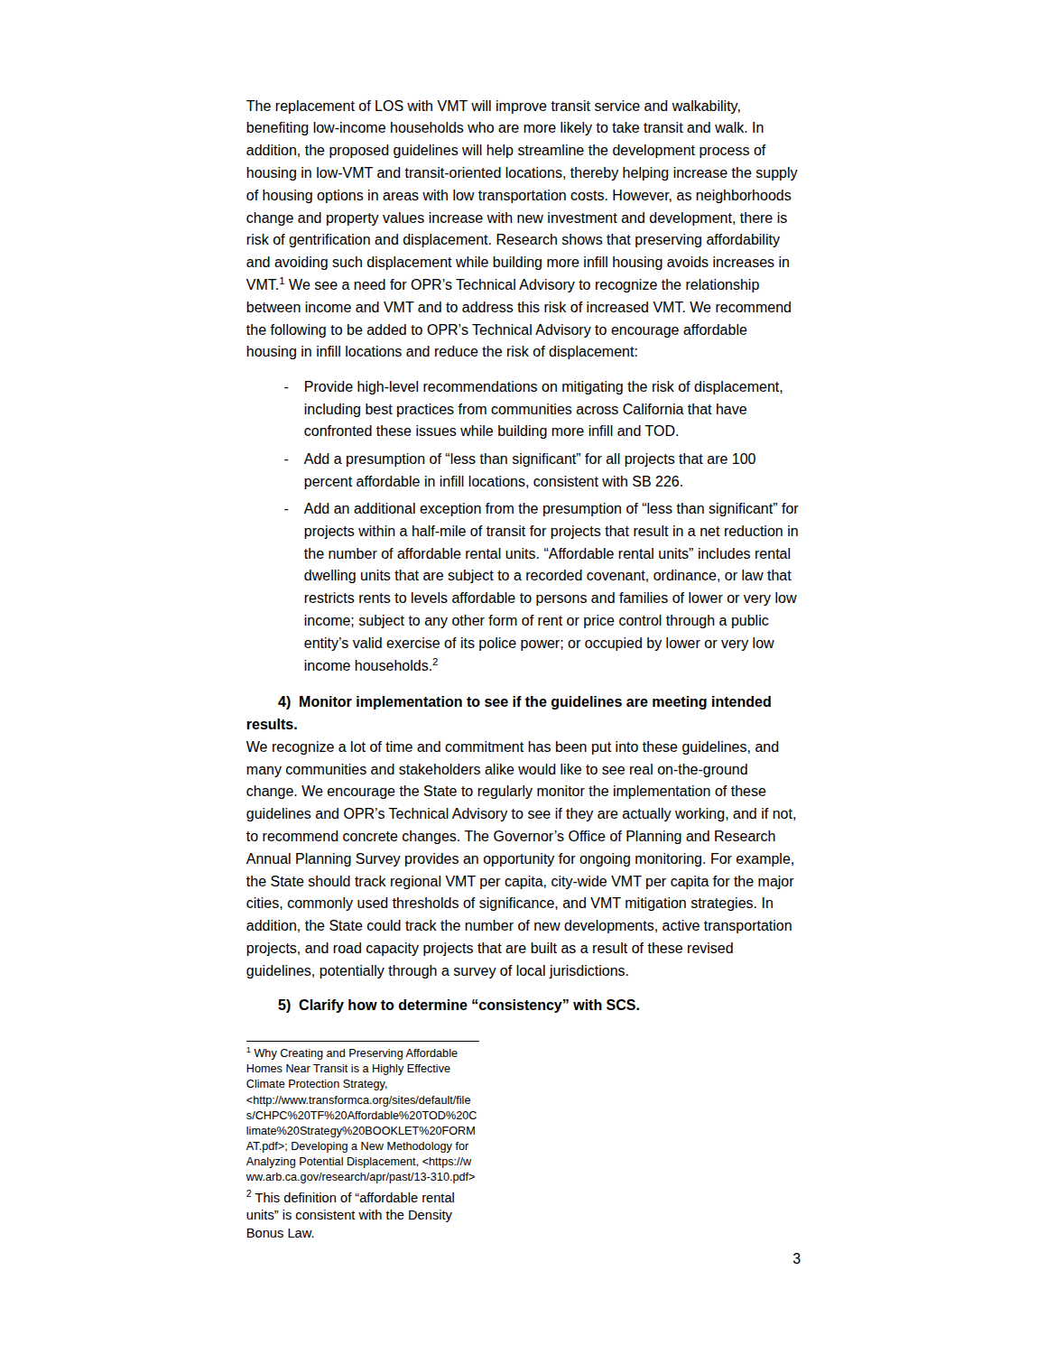The replacement of LOS with VMT will improve transit service and walkability, benefiting low-income households who are more likely to take transit and walk. In addition, the proposed guidelines will help streamline the development process of housing in low-VMT and transit-oriented locations, thereby helping increase the supply of housing options in areas with low transportation costs. However, as neighborhoods change and property values increase with new investment and development, there is risk of gentrification and displacement. Research shows that preserving affordability and avoiding such displacement while building more infill housing avoids increases in VMT.1 We see a need for OPR’s Technical Advisory to recognize the relationship between income and VMT and to address this risk of increased VMT. We recommend the following to be added to OPR’s Technical Advisory to encourage affordable housing in infill locations and reduce the risk of displacement:
Provide high-level recommendations on mitigating the risk of displacement, including best practices from communities across California that have confronted these issues while building more infill and TOD.
Add a presumption of “less than significant” for all projects that are 100 percent affordable in infill locations, consistent with SB 226.
Add an additional exception from the presumption of “less than significant” for projects within a half-mile of transit for projects that result in a net reduction in the number of affordable rental units. “Affordable rental units” includes rental dwelling units that are subject to a recorded covenant, ordinance, or law that restricts rents to levels affordable to persons and families of lower or very low income; subject to any other form of rent or price control through a public entity’s valid exercise of its police power; or occupied by lower or very low income households.2
4) Monitor implementation to see if the guidelines are meeting intended results.
We recognize a lot of time and commitment has been put into these guidelines, and many communities and stakeholders alike would like to see real on-the-ground change. We encourage the State to regularly monitor the implementation of these guidelines and OPR’s Technical Advisory to see if they are actually working, and if not, to recommend concrete changes. The Governor’s Office of Planning and Research Annual Planning Survey provides an opportunity for ongoing monitoring. For example, the State should track regional VMT per capita, city-wide VMT per capita for the major cities, commonly used thresholds of significance, and VMT mitigation strategies. In addition, the State could track the number of new developments, active transportation projects, and road capacity projects that are built as a result of these revised guidelines, potentially through a survey of local jurisdictions.
5) Clarify how to determine “consistency” with SCS.
1 Why Creating and Preserving Affordable Homes Near Transit is a Highly Effective Climate Protection Strategy,
<http://www.transformca.org/sites/default/files/CHPC%20TF%20Affordable%20TOD%20Climate%20Strategy%20BOOKLET%20FORMAT.pdf>; Developing a New Methodology for Analyzing Potential Displacement, <https://www.arb.ca.gov/research/apr/past/13-310.pdf>
2 This definition of “affordable rental units” is consistent with the Density Bonus Law.
3